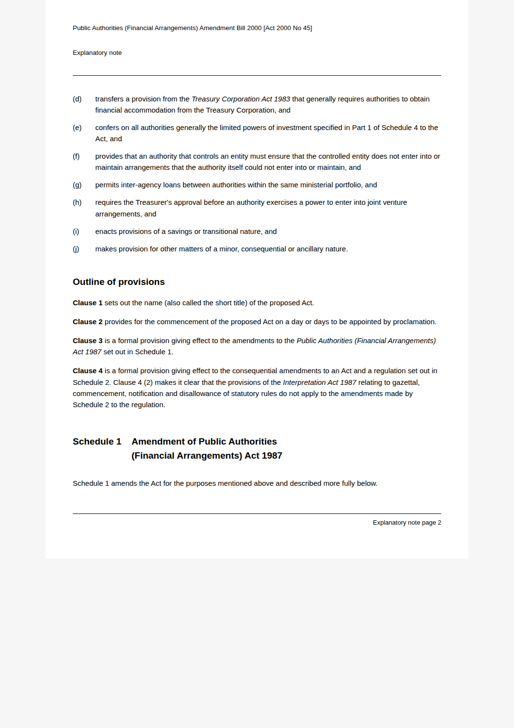Public Authorities (Financial Arrangements) Amendment Bill 2000 [Act 2000 No 45]
Explanatory note
(d) transfers a provision from the Treasury Corporation Act 1983 that generally requires authorities to obtain financial accommodation from the Treasury Corporation, and
(e) confers on all authorities generally the limited powers of investment specified in Part 1 of Schedule 4 to the Act, and
(f) provides that an authority that controls an entity must ensure that the controlled entity does not enter into or maintain arrangements that the authority itself could not enter into or maintain, and
(g) permits inter-agency loans between authorities within the same ministerial portfolio, and
(h) requires the Treasurer's approval before an authority exercises a power to enter into joint venture arrangements, and
(i) enacts provisions of a savings or transitional nature, and
(j) makes provision for other matters of a minor, consequential or ancillary nature.
Outline of provisions
Clause 1 sets out the name (also called the short title) of the proposed Act.
Clause 2 provides for the commencement of the proposed Act on a day or days to be appointed by proclamation.
Clause 3 is a formal provision giving effect to the amendments to the Public Authorities (Financial Arrangements) Act 1987 set out in Schedule 1.
Clause 4 is a formal provision giving effect to the consequential amendments to an Act and a regulation set out in Schedule 2. Clause 4 (2) makes it clear that the provisions of the Interpretation Act 1987 relating to gazettal, commencement, notification and disallowance of statutory rules do not apply to the amendments made by Schedule 2 to the regulation.
Schedule 1 Amendment of Public Authorities
(Financial Arrangements) Act 1987
Schedule 1 amends the Act for the purposes mentioned above and described more fully below.
Explanatory note page 2